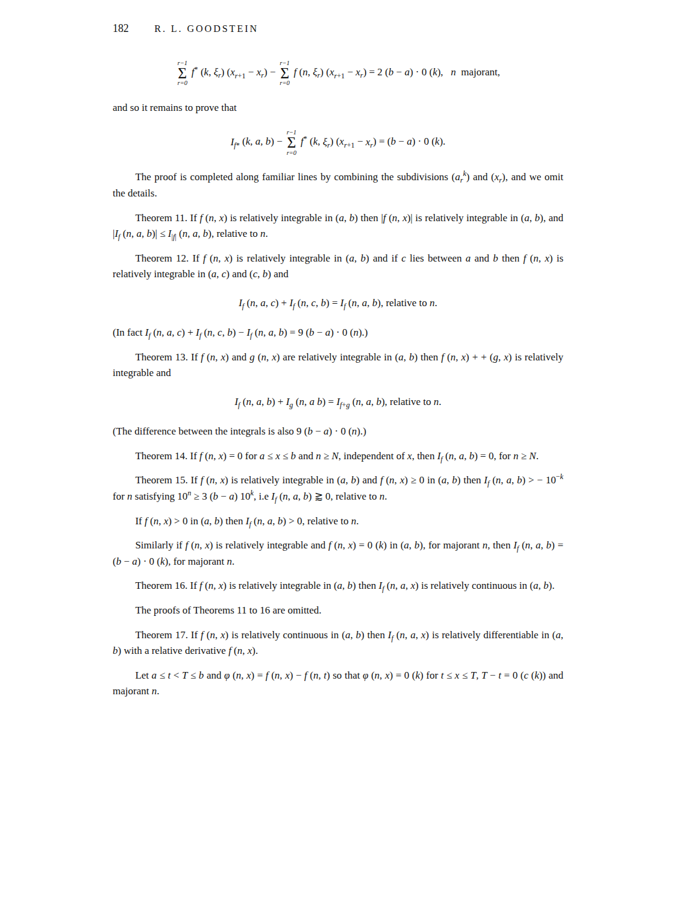182 R. L. Goodstein
r−1 Σr=0 f* (k, ξr) (xr+1 − xr) − r−1 Σr=0 f (n, ξr) (xr+1 − xr) = 2 (b − a) · 0 (k), n majorant,
and so it remains to prove that
If* (k, a, b) − r−1 Σr=0 f* (k, ξr) (xr+1 − xr) = (b − a) · 0 (k).
The proof is completed along familiar lines by combining the subdivisions (ark) and (xr), and we omit the details.
Theorem 11. If f (n, x) is relatively integrable in (a, b) then |f (n, x)| is relatively integrable in (a, b), and |If (n, a, b)| ≤ I|f| (n, a, b), relative to n.
Theorem 12. If f (n, x) is relatively integrable in (a, b) and if c lies between a and b then f (n, x) is relatively integrable in (a, c) and (c, b) and
If (n, a, c) + If (n, c, b) = If (n, a, b), relative to n.
(In fact If (n, a, c) + If (n, c, b) − If (n, a, b) = 9 (b − a) · 0 (n).)
Theorem 13. If f (n, x) and g (n, x) are relatively integrable in (a, b) then f (n, x) + + (g, x) is relatively integrable and
If (n, a, b) + Ig (n, a b) = If+g (n, a, b), relative to n.
(The difference between the integrals is also 9 (b − a) · 0 (n).)
Theorem 14. If f (n, x) = 0 for a ≤ x ≤ b and n ≥ N, independent of x, then If (n, a, b) = 0, for n ≥ N.
Theorem 15. If f (n, x) is relatively integrable in (a, b) and f (n, x) ≥ 0 in (a, b) then If (n, a, b) > − 10−k for n satisfying 10n ≥ 3 (b − a) 10k, i.e If (n, a, b) ⪆ 0, relative to n.
If f (n, x) > 0 in (a, b) then If (n, a, b) > 0, relative to n.
Similarly if f (n, x) is relatively integrable and f (n, x) = 0 (k) in (a, b), for majorant n, then If (n, a, b) = (b − a) · 0 (k), for majorant n.
Theorem 16. If f (n, x) is relatively integrable in (a, b) then If (n, a, x) is relatively continuous in (a, b).
The proofs of Theorems 11 to 16 are omitted.
Theorem 17. If f (n, x) is relatively continuous in (a, b) then If (n, a, x) is relatively differentiable in (a, b) with a relative derivative f (n, x).
Let a ≤ t < T ≤ b and φ (n, x) = f (n, x) − f (n, t) so that φ (n, x) = 0 (k) for t ≤ x ≤ T, T − t = 0 (c (k)) and majorant n.